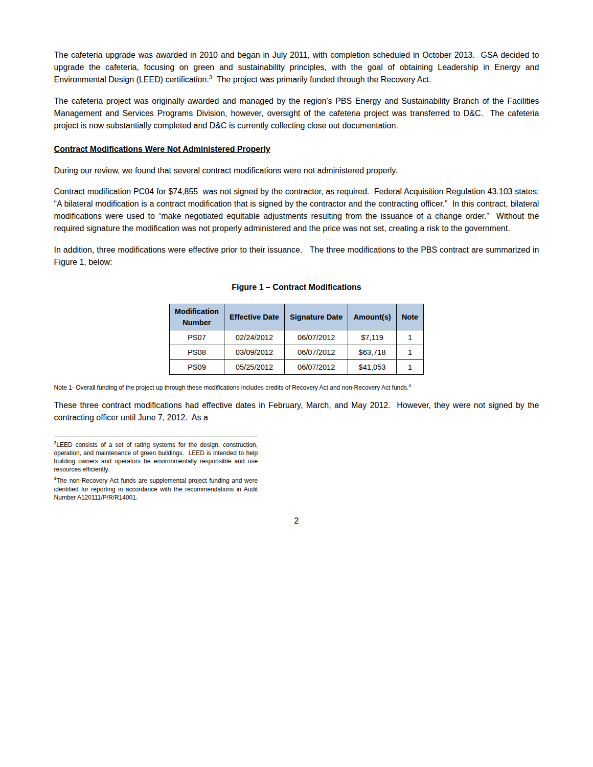The cafeteria upgrade was awarded in 2010 and began in July 2011, with completion scheduled in October 2013. GSA decided to upgrade the cafeteria, focusing on green and sustainability principles, with the goal of obtaining Leadership in Energy and Environmental Design (LEED) certification.3 The project was primarily funded through the Recovery Act.
The cafeteria project was originally awarded and managed by the region’s PBS Energy and Sustainability Branch of the Facilities Management and Services Programs Division, however, oversight of the cafeteria project was transferred to D&C. The cafeteria project is now substantially completed and D&C is currently collecting close out documentation.
Contract Modifications Were Not Administered Properly
During our review, we found that several contract modifications were not administered properly.
Contract modification PC04 for $74,855 was not signed by the contractor, as required. Federal Acquisition Regulation 43.103 states: “A bilateral modification is a contract modification that is signed by the contractor and the contracting officer.” In this contract, bilateral modifications were used to “make negotiated equitable adjustments resulting from the issuance of a change order.” Without the required signature the modification was not properly administered and the price was not set, creating a risk to the government.
In addition, three modifications were effective prior to their issuance. The three modifications to the PBS contract are summarized in Figure 1, below:
Figure 1 – Contract Modifications
| Modification Number | Effective Date | Signature Date | Amount(s) | Note |
| --- | --- | --- | --- | --- |
| PS07 | 02/24/2012 | 06/07/2012 | $7,119 | 1 |
| PS08 | 03/09/2012 | 06/07/2012 | $63,718 | 1 |
| PS09 | 05/25/2012 | 06/07/2012 | $41,053 | 1 |
Note 1- Overall funding of the project up through these modifications includes credits of Recovery Act and non-Recovery Act funds.4
These three contract modifications had effective dates in February, March, and May 2012. However, they were not signed by the contracting officer until June 7, 2012. As a
3LEED consists of a set of rating systems for the design, construction, operation, and maintenance of green buildings. LEED is intended to help building owners and operators be environmentally responsible and use resources efficiently.
4The non-Recovery Act funds are supplemental project funding and were identified for reporting in accordance with the recommendations in Audit Number A120111/P/R/R14001.
2